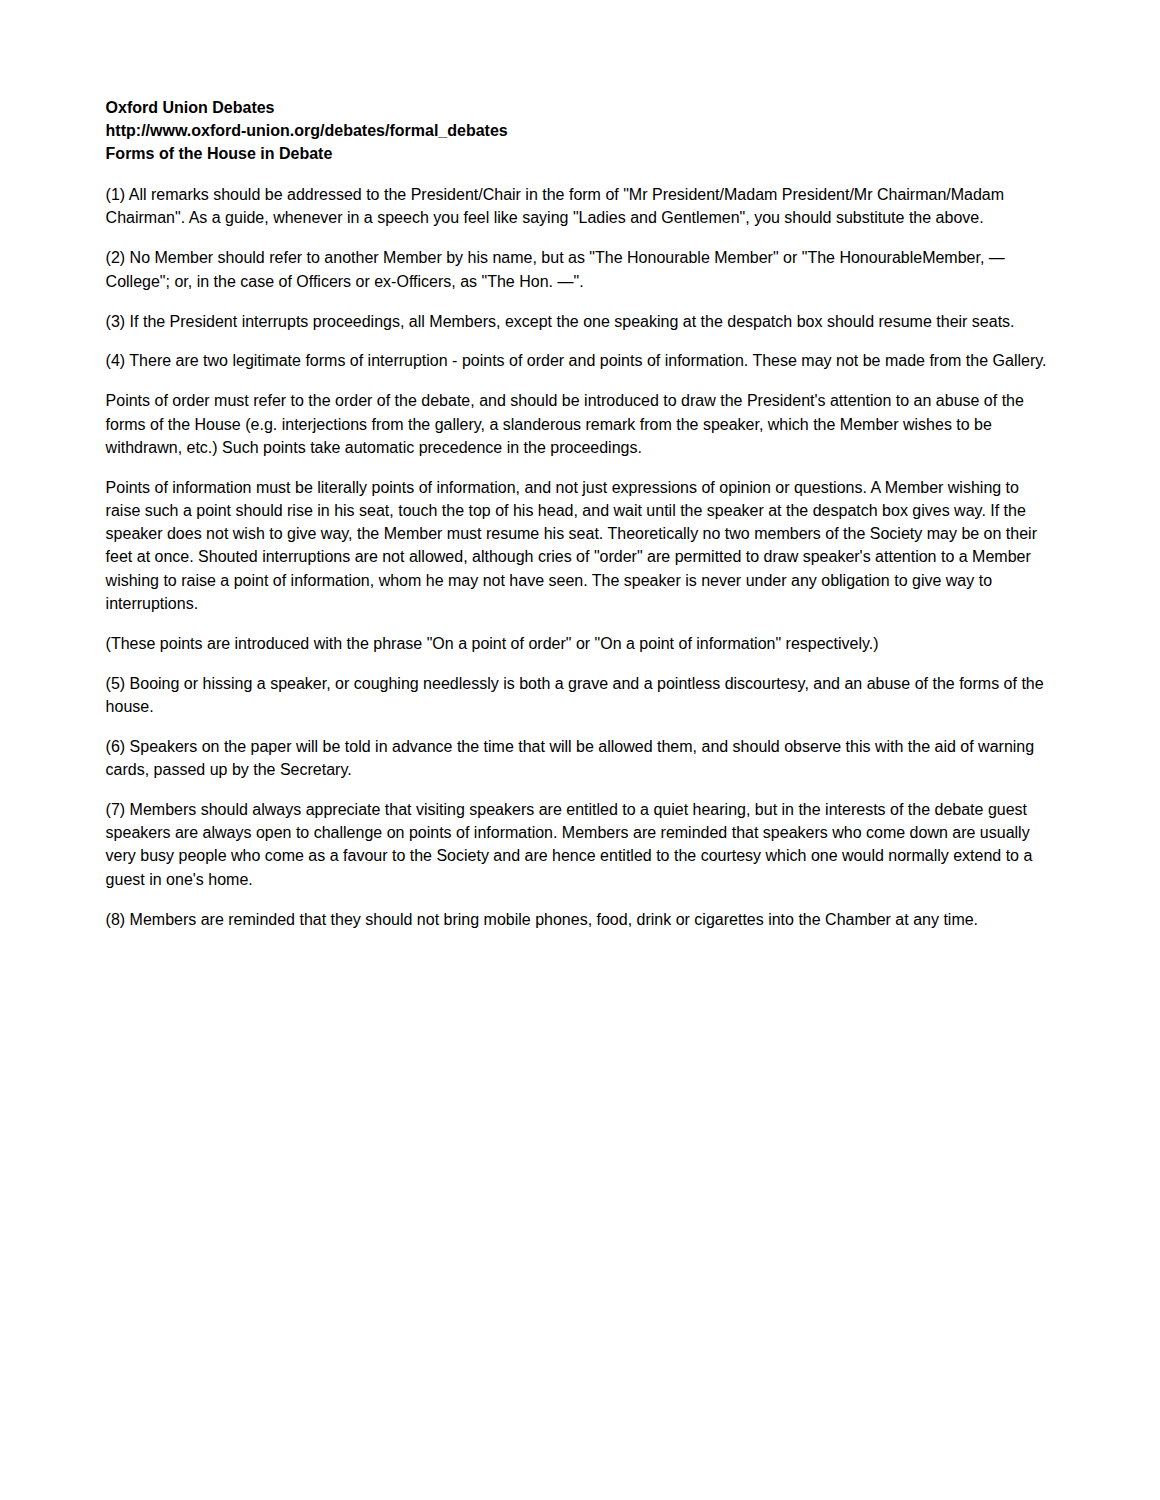Oxford Union Debates
http://www.oxford-union.org/debates/formal_debates
Forms of the House in Debate
(1) All remarks should be addressed to the President/Chair in the form of "Mr President/Madam President/Mr Chairman/Madam Chairman". As a guide, whenever in a speech you feel like saying "Ladies and Gentlemen", you should substitute the above.
(2) No Member should refer to another Member by his name, but as "The Honourable Member" or "The HonourableMember, — College"; or, in the case of Officers or ex-Officers, as "The Hon. —".
(3) If the President interrupts proceedings, all Members, except the one speaking at the despatch box should resume their seats.
(4) There are two legitimate forms of interruption - points of order and points of information. These may not be made from the Gallery.
Points of order must refer to the order of the debate, and should be introduced to draw the President's attention to an abuse of the forms of the House (e.g. interjections from the gallery, a slanderous remark from the speaker, which the Member wishes to be withdrawn, etc.) Such points take automatic precedence in the proceedings.
Points of information must be literally points of information, and not just expressions of opinion or questions. A Member wishing to raise such a point should rise in his seat, touch the top of his head, and wait until the speaker at the despatch box gives way. If the speaker does not wish to give way, the Member must resume his seat. Theoretically no two members of the Society may be on their feet at once. Shouted interruptions are not allowed, although cries of "order" are permitted to draw speaker's attention to a Member wishing to raise a point of information, whom he may not have seen. The speaker is never under any obligation to give way to interruptions.
(These points are introduced with the phrase "On a point of order" or "On a point of information" respectively.)
(5) Booing or hissing a speaker, or coughing needlessly is both a grave and a pointless discourtesy, and an abuse of the forms of the house.
(6) Speakers on the paper will be told in advance the time that will be allowed them, and should observe this with the aid of warning cards, passed up by the Secretary.
(7) Members should always appreciate that visiting speakers are entitled to a quiet hearing, but in the interests of the debate guest speakers are always open to challenge on points of information. Members are reminded that speakers who come down are usually very busy people who come as a favour to the Society and are hence entitled to the courtesy which one would normally extend to a guest in one's home.
(8) Members are reminded that they should not bring mobile phones, food, drink or cigarettes into the Chamber at any time.